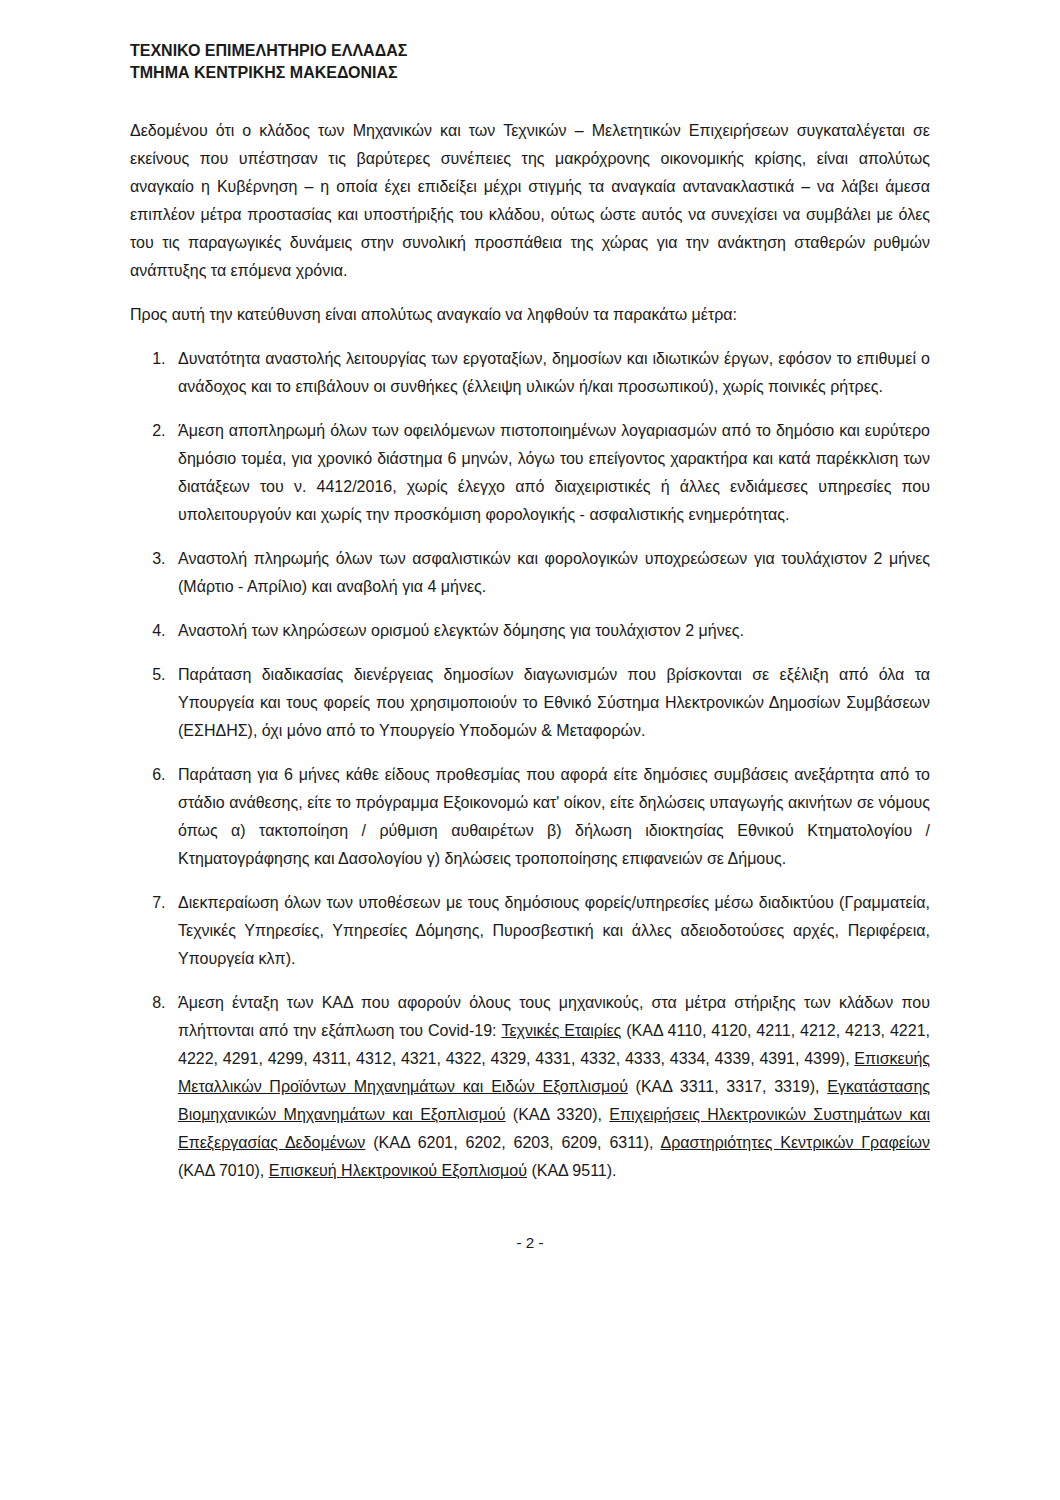ΤΕΧΝΙΚΟ ΕΠΙΜΕΛΗΤΗΡΙΟ ΕΛΛΑΔΑΣ
ΤΜΗΜΑ ΚΕΝΤΡΙΚΗΣ ΜΑΚΕΔΟΝΙΑΣ
Δεδομένου ότι ο κλάδος των Μηχανικών και των Τεχνικών – Μελετητικών Επιχειρήσεων συγκαταλέγεται σε εκείνους που υπέστησαν τις βαρύτερες συνέπειες της μακρόχρονης οικονομικής κρίσης, είναι απολύτως αναγκαίο η Κυβέρνηση – η οποία έχει επιδείξει μέχρι στιγμής τα αναγκαία αντανακλαστικά – να λάβει άμεσα επιπλέον μέτρα προστασίας και υποστήριξής του κλάδου, ούτως ώστε αυτός να συνεχίσει να συμβάλει με όλες του τις παραγωγικές δυνάμεις στην συνολική προσπάθεια της χώρας για την ανάκτηση σταθερών ρυθμών ανάπτυξης τα επόμενα χρόνια.
Προς αυτή την κατεύθυνση είναι απολύτως αναγκαίο να ληφθούν τα παρακάτω μέτρα:
Δυνατότητα αναστολής λειτουργίας των εργοταξίων, δημοσίων και ιδιωτικών έργων, εφόσον το επιθυμεί ο ανάδοχος και το επιβάλουν οι συνθήκες (έλλειψη υλικών ή/και προσωπικού), χωρίς ποινικές ρήτρες.
Άμεση αποπληρωμή όλων των οφειλόμενων πιστοποιημένων λογαριασμών από το δημόσιο και ευρύτερο δημόσιο τομέα, για χρονικό διάστημα 6 μηνών, λόγω του επείγοντος χαρακτήρα και κατά παρέκκλιση των διατάξεων του ν. 4412/2016, χωρίς έλεγχο από διαχειριστικές ή άλλες ενδιάμεσες υπηρεσίες που υπολειτουργούν και χωρίς την προσκόμιση φορολογικής - ασφαλιστικής ενημερότητας.
Αναστολή πληρωμής όλων των ασφαλιστικών και φορολογικών υποχρεώσεων για τουλάχιστον 2 μήνες (Μάρτιο - Απρίλιο) και αναβολή για 4 μήνες.
Αναστολή των κληρώσεων ορισμού ελεγκτών δόμησης για τουλάχιστον 2 μήνες.
Παράταση διαδικασίας διενέργειας δημοσίων διαγωνισμών που βρίσκονται σε εξέλιξη από όλα τα Υπουργεία και τους φορείς που χρησιμοποιούν το Εθνικό Σύστημα Ηλεκτρονικών Δημοσίων Συμβάσεων (ΕΣΗΔΗΣ), όχι μόνο από το Υπουργείο Υποδομών & Μεταφορών.
Παράταση για 6 μήνες κάθε είδους προθεσμίας που αφορά είτε δημόσιες συμβάσεις ανεξάρτητα από το στάδιο ανάθεσης, είτε το πρόγραμμα Εξοικονομώ κατ' οίκον, είτε δηλώσεις υπαγωγής ακινήτων σε νόμους όπως α) τακτοποίηση / ρύθμιση αυθαιρέτων β) δήλωση ιδιοκτησίας Εθνικού Κτηματολογίου / Κτηματογράφησης και Δασολογίου γ) δηλώσεις τροποποίησης επιφανειών σε Δήμους.
Διεκπεραίωση όλων των υποθέσεων με τους δημόσιους φορείς/υπηρεσίες μέσω διαδικτύου (Γραμματεία, Τεχνικές Υπηρεσίες, Υπηρεσίες Δόμησης, Πυροσβεστική και άλλες αδειοδοτούσες αρχές, Περιφέρεια, Υπουργεία κλπ).
Άμεση ένταξη των ΚΑΔ που αφορούν όλους τους μηχανικούς, στα μέτρα στήριξης των κλάδων που πλήττονται από την εξάπλωση του Covid-19: Τεχνικές Εταιρίες (ΚΑΔ 4110, 4120, 4211, 4212, 4213, 4221, 4222, 4291, 4299, 4311, 4312, 4321, 4322, 4329, 4331, 4332, 4333, 4334, 4339, 4391, 4399), Επισκευής Μεταλλικών Προϊόντων Μηχανημάτων και Ειδών Εξοπλισμού (ΚΑΔ 3311, 3317, 3319), Εγκατάστασης Βιομηχανικών Μηχανημάτων και Εξοπλισμού (ΚΑΔ 3320), Επιχειρήσεις Ηλεκτρονικών Συστημάτων και Επεξεργασίας Δεδομένων (ΚΑΔ 6201, 6202, 6203, 6209, 6311), Δραστηριότητες Κεντρικών Γραφείων (ΚΑΔ 7010), Επισκευή Ηλεκτρονικού Εξοπλισμού (ΚΑΔ 9511).
- 2 -